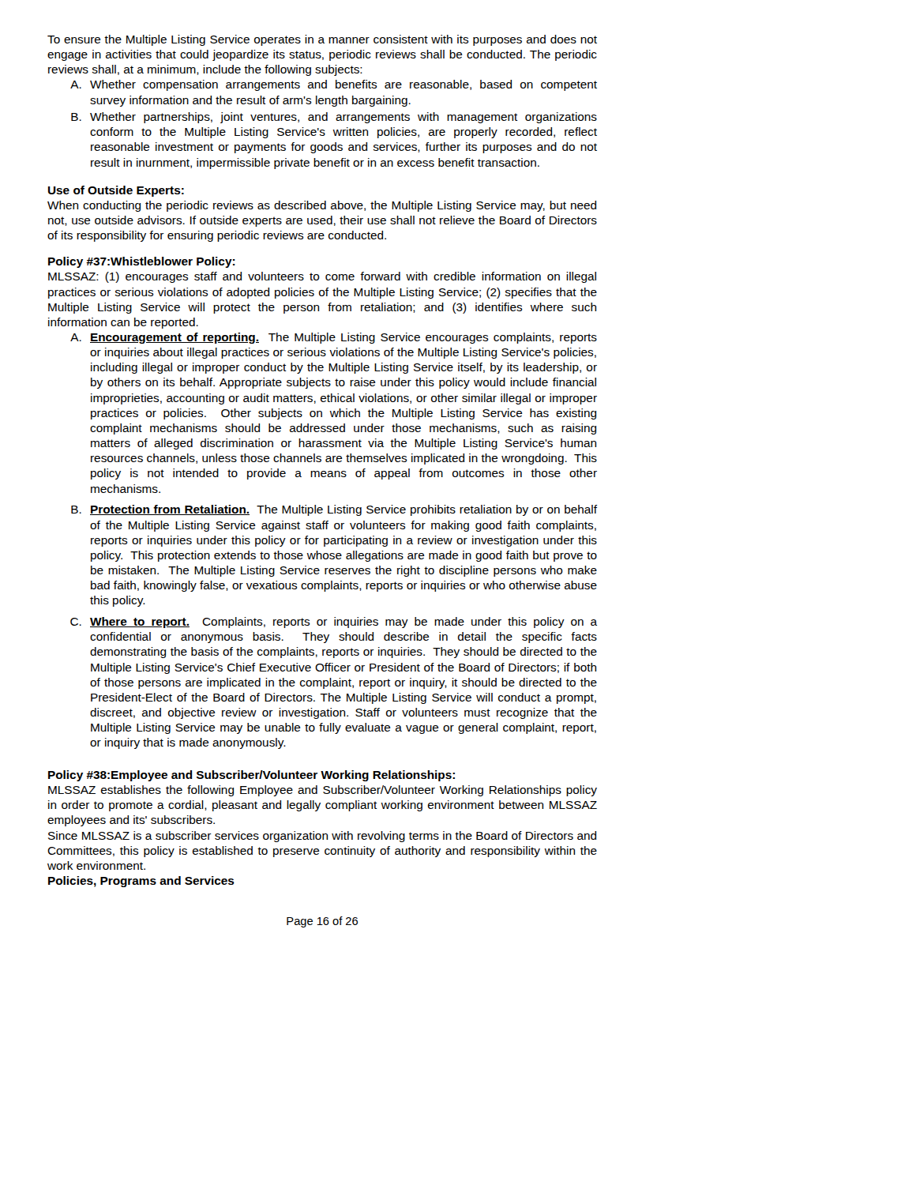To ensure the Multiple Listing Service operates in a manner consistent with its purposes and does not engage in activities that could jeopardize its status, periodic reviews shall be conducted. The periodic reviews shall, at a minimum, include the following subjects:
Whether compensation arrangements and benefits are reasonable, based on competent survey information and the result of arm's length bargaining.
Whether partnerships, joint ventures, and arrangements with management organizations conform to the Multiple Listing Service's written policies, are properly recorded, reflect reasonable investment or payments for goods and services, further its purposes and do not result in inurnment, impermissible private benefit or in an excess benefit transaction.
Use of Outside Experts:
When conducting the periodic reviews as described above, the Multiple Listing Service may, but need not, use outside advisors. If outside experts are used, their use shall not relieve the Board of Directors of its responsibility for ensuring periodic reviews are conducted.
Policy #37: Whistleblower Policy:
MLSSAZ: (1) encourages staff and volunteers to come forward with credible information on illegal practices or serious violations of adopted policies of the Multiple Listing Service; (2) specifies that the Multiple Listing Service will protect the person from retaliation; and (3) identifies where such information can be reported.
Encouragement of reporting. The Multiple Listing Service encourages complaints, reports or inquiries about illegal practices or serious violations of the Multiple Listing Service's policies, including illegal or improper conduct by the Multiple Listing Service itself, by its leadership, or by others on its behalf. Appropriate subjects to raise under this policy would include financial improprieties, accounting or audit matters, ethical violations, or other similar illegal or improper practices or policies. Other subjects on which the Multiple Listing Service has existing complaint mechanisms should be addressed under those mechanisms, such as raising matters of alleged discrimination or harassment via the Multiple Listing Service's human resources channels, unless those channels are themselves implicated in the wrongdoing. This policy is not intended to provide a means of appeal from outcomes in those other mechanisms.
Protection from Retaliation. The Multiple Listing Service prohibits retaliation by or on behalf of the Multiple Listing Service against staff or volunteers for making good faith complaints, reports or inquiries under this policy or for participating in a review or investigation under this policy. This protection extends to those whose allegations are made in good faith but prove to be mistaken. The Multiple Listing Service reserves the right to discipline persons who make bad faith, knowingly false, or vexatious complaints, reports or inquiries or who otherwise abuse this policy.
Where to report. Complaints, reports or inquiries may be made under this policy on a confidential or anonymous basis. They should describe in detail the specific facts demonstrating the basis of the complaints, reports or inquiries. They should be directed to the Multiple Listing Service's Chief Executive Officer or President of the Board of Directors; if both of those persons are implicated in the complaint, report or inquiry, it should be directed to the President-Elect of the Board of Directors. The Multiple Listing Service will conduct a prompt, discreet, and objective review or investigation. Staff or volunteers must recognize that the Multiple Listing Service may be unable to fully evaluate a vague or general complaint, report, or inquiry that is made anonymously.
Policy #38: Employee and Subscriber/Volunteer Working Relationships:
MLSSAZ establishes the following Employee and Subscriber/Volunteer Working Relationships policy in order to promote a cordial, pleasant and legally compliant working environment between MLSSAZ employees and its' subscribers.
Since MLSSAZ is a subscriber services organization with revolving terms in the Board of Directors and Committees, this policy is established to preserve continuity of authority and responsibility within the work environment.
Policies, Programs and Services
Page 16 of 26